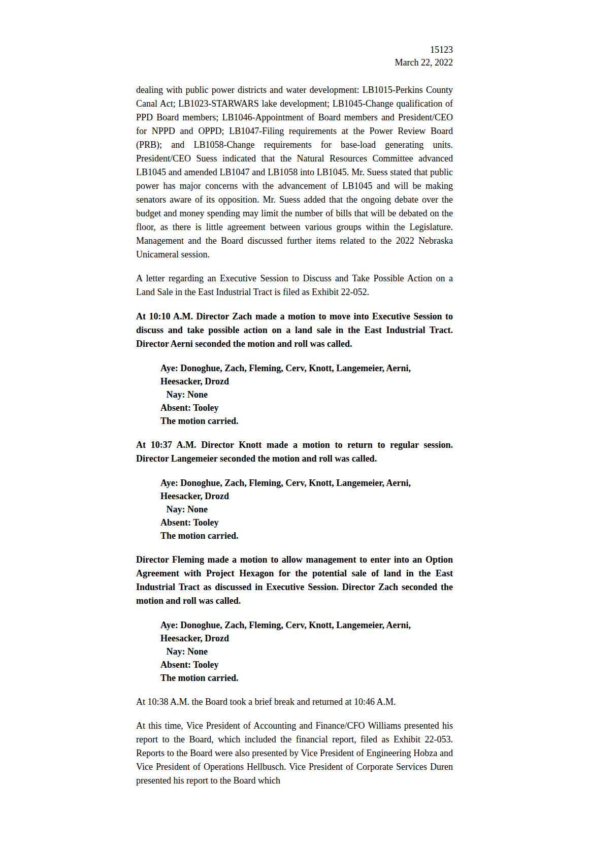15123
March 22, 2022
dealing with public power districts and water development: LB1015-Perkins County Canal Act; LB1023-STARWARS lake development; LB1045-Change qualification of PPD Board members; LB1046-Appointment of Board members and President/CEO for NPPD and OPPD; LB1047-Filing requirements at the Power Review Board (PRB); and LB1058-Change requirements for base-load generating units. President/CEO Suess indicated that the Natural Resources Committee advanced LB1045 and amended LB1047 and LB1058 into LB1045. Mr. Suess stated that public power has major concerns with the advancement of LB1045 and will be making senators aware of its opposition. Mr. Suess added that the ongoing debate over the budget and money spending may limit the number of bills that will be debated on the floor, as there is little agreement between various groups within the Legislature. Management and the Board discussed further items related to the 2022 Nebraska Unicameral session.
A letter regarding an Executive Session to Discuss and Take Possible Action on a Land Sale in the East Industrial Tract is filed as Exhibit 22-052.
At 10:10 A.M. Director Zach made a motion to move into Executive Session to discuss and take possible action on a land sale in the East Industrial Tract. Director Aerni seconded the motion and roll was called.
Aye: Donoghue, Zach, Fleming, Cerv, Knott, Langemeier, Aerni, Heesacker, Drozd
Nay: None Absent: Tooley
The motion carried.
At 10:37 A.M. Director Knott made a motion to return to regular session. Director Langemeier seconded the motion and roll was called.
Aye: Donoghue, Zach, Fleming, Cerv, Knott, Langemeier, Aerni, Heesacker, Drozd
Nay: None Absent: Tooley
The motion carried.
Director Fleming made a motion to allow management to enter into an Option Agreement with Project Hexagon for the potential sale of land in the East Industrial Tract as discussed in Executive Session. Director Zach seconded the motion and roll was called.
Aye: Donoghue, Zach, Fleming, Cerv, Knott, Langemeier, Aerni, Heesacker, Drozd
Nay: None Absent: Tooley
The motion carried.
At 10:38 A.M. the Board took a brief break and returned at 10:46 A.M.
At this time, Vice President of Accounting and Finance/CFO Williams presented his report to the Board, which included the financial report, filed as Exhibit 22-053. Reports to the Board were also presented by Vice President of Engineering Hobza and Vice President of Operations Hellbusch. Vice President of Corporate Services Duren presented his report to the Board which